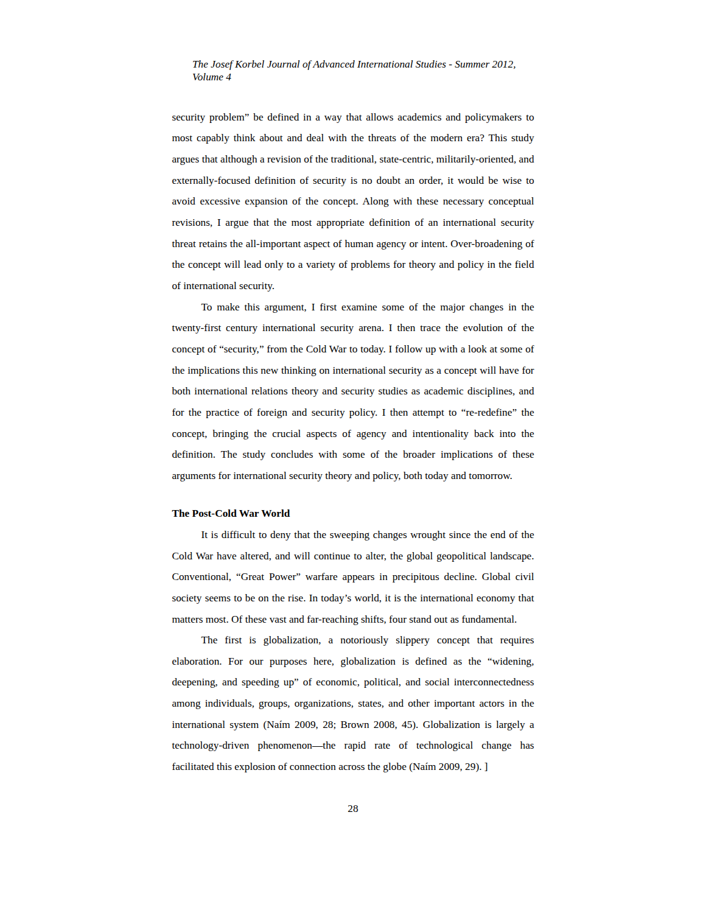The Josef Korbel Journal of Advanced International Studies - Summer 2012, Volume 4
security problem” be defined in a way that allows academics and policymakers to most capably think about and deal with the threats of the modern era? This study argues that although a revision of the traditional, state-centric, militarily-oriented, and externally-focused definition of security is no doubt an order, it would be wise to avoid excessive expansion of the concept. Along with these necessary conceptual revisions, I argue that the most appropriate definition of an international security threat retains the all-important aspect of human agency or intent. Over-broadening of the concept will lead only to a variety of problems for theory and policy in the field of international security.
To make this argument, I first examine some of the major changes in the twenty-first century international security arena. I then trace the evolution of the concept of “security,” from the Cold War to today. I follow up with a look at some of the implications this new thinking on international security as a concept will have for both international relations theory and security studies as academic disciplines, and for the practice of foreign and security policy. I then attempt to “re-redefine” the concept, bringing the crucial aspects of agency and intentionality back into the definition. The study concludes with some of the broader implications of these arguments for international security theory and policy, both today and tomorrow.
The Post-Cold War World
It is difficult to deny that the sweeping changes wrought since the end of the Cold War have altered, and will continue to alter, the global geopolitical landscape. Conventional, “Great Power” warfare appears in precipitous decline. Global civil society seems to be on the rise. In today’s world, it is the international economy that matters most. Of these vast and far-reaching shifts, four stand out as fundamental.
The first is globalization, a notoriously slippery concept that requires elaboration. For our purposes here, globalization is defined as the “widening, deepening, and speeding up” of economic, political, and social interconnectedness among individuals, groups, organizations, states, and other important actors in the international system (Naím 2009, 28; Brown 2008, 45). Globalization is largely a technology-driven phenomenon—the rapid rate of technological change has facilitated this explosion of connection across the globe (Naím 2009, 29). ]
28